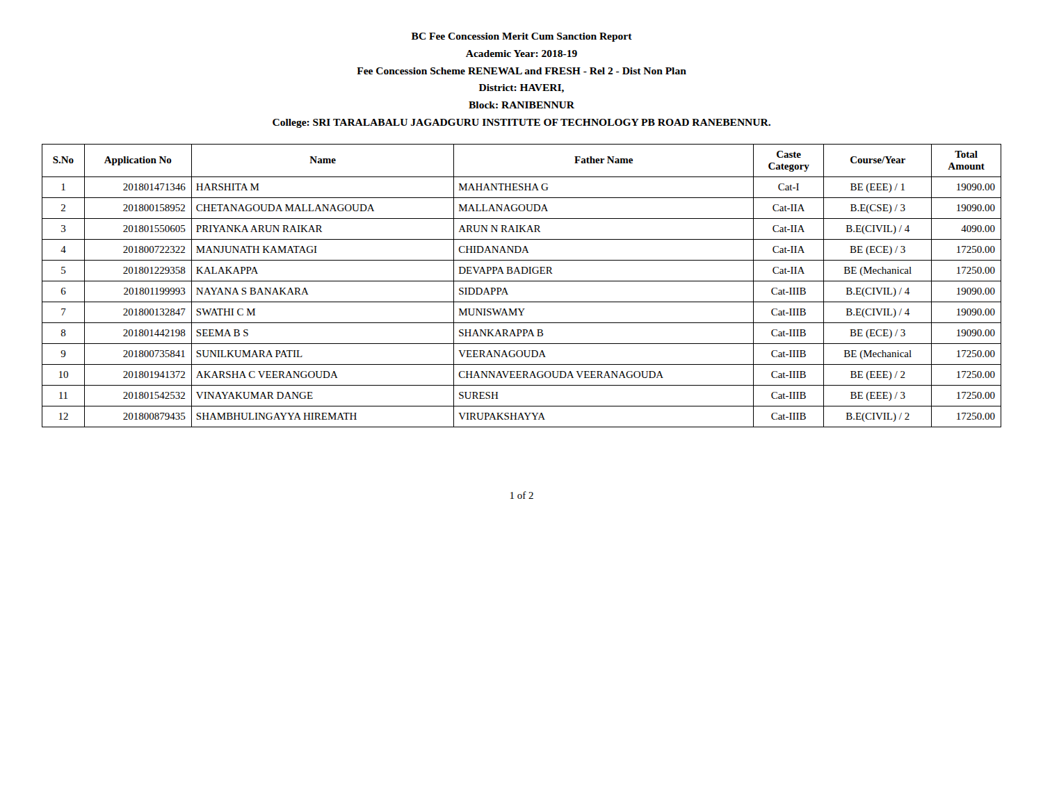BC Fee Concession Merit Cum Sanction Report
Academic Year: 2018-19
Fee Concession Scheme RENEWAL and FRESH - Rel 2 - Dist Non Plan
District: HAVERI,
Block: RANIBENNUR
College: SRI TARALABALU JAGADGURU INSTITUTE OF TECHNOLOGY PB ROAD RANEBENNUR.
| S.No | Application No | Name | Father Name | Caste Category | Course/Year | Total Amount |
| --- | --- | --- | --- | --- | --- | --- |
| 1 | 201801471346 | HARSHITA M | MAHANTHESHA G | Cat-I | BE (EEE) / 1 | 19090.00 |
| 2 | 201800158952 | CHETANAGOUDA MALLANAGOUDA | MALLANAGOUDA | Cat-IIA | B.E(CSE) / 3 | 19090.00 |
| 3 | 201801550605 | PRIYANKA ARUN RAIKAR | ARUN N RAIKAR | Cat-IIA | B.E(CIVIL) / 4 | 4090.00 |
| 4 | 201800722322 | MANJUNATH KAMATAGI | CHIDANANDA | Cat-IIA | BE (ECE) / 3 | 17250.00 |
| 5 | 201801229358 | KALAKAPPA | DEVAPPA BADIGER | Cat-IIA | BE (Mechanical | 17250.00 |
| 6 | 201801199993 | NAYANA S BANAKARA | SIDDAPPA | Cat-IIIB | B.E(CIVIL) / 4 | 19090.00 |
| 7 | 201800132847 | SWATHI C M | MUNISWAMY | Cat-IIIB | B.E(CIVIL) / 4 | 19090.00 |
| 8 | 201801442198 | SEEMA B S | SHANKARAPPA B | Cat-IIIB | BE (ECE) / 3 | 19090.00 |
| 9 | 201800735841 | SUNILKUMARA PATIL | VEERANAGOUDA | Cat-IIIB | BE (Mechanical | 17250.00 |
| 10 | 201801941372 | AKARSHA C VEERANGOUDA | CHANNAVEERAGOUDA VEERANAGOUDA | Cat-IIIB | BE (EEE) / 2 | 17250.00 |
| 11 | 201801542532 | VINAYAKUMAR DANGE | SURESH | Cat-IIIB | BE (EEE) / 3 | 17250.00 |
| 12 | 201800879435 | SHAMBHULINGAYYA HIREMATH | VIRUPAKSHAYYA | Cat-IIIB | B.E(CIVIL) / 2 | 17250.00 |
1 of 2